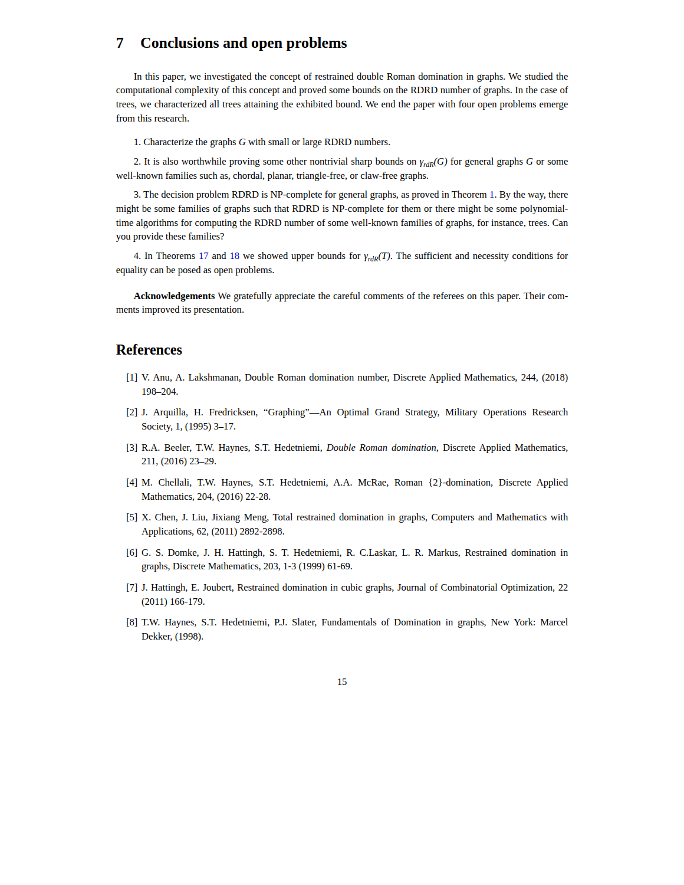7 Conclusions and open problems
In this paper, we investigated the concept of restrained double Roman domination in graphs. We studied the computational complexity of this concept and proved some bounds on the RDRD number of graphs. In the case of trees, we characterized all trees attaining the exhibited bound. We end the paper with four open problems emerge from this research.
Characterize the graphs G with small or large RDRD numbers.
It is also worthwhile proving some other nontrivial sharp bounds on γrdR(G) for general graphs G or some well-known families such as, chordal, planar, triangle-free, or claw-free graphs.
The decision problem RDRD is NP-complete for general graphs, as proved in Theorem 1. By the way, there might be some families of graphs such that RDRD is NP-complete for them or there might be some polynomial-time algorithms for computing the RDRD number of some well-known families of graphs, for instance, trees. Can you provide these families?
In Theorems 17 and 18 we showed upper bounds for γrdR(T). The sufficient and necessity conditions for equality can be posed as open problems.
Acknowledgements We gratefully appreciate the careful comments of the referees on this paper. Their comments improved its presentation.
References
V. Anu, A. Lakshmanan, Double Roman domination number, Discrete Applied Mathematics, 244, (2018) 198–204.
J. Arquilla, H. Fredricksen, “Graphing”—An Optimal Grand Strategy, Military Operations Research Society, 1, (1995) 3–17.
R.A. Beeler, T.W. Haynes, S.T. Hedetniemi, Double Roman domination, Discrete Applied Mathematics, 211, (2016) 23–29.
M. Chellali, T.W. Haynes, S.T. Hedetniemi, A.A. McRae, Roman {2}-domination, Discrete Applied Mathematics, 204, (2016) 22-28.
X. Chen, J. Liu, Jixiang Meng, Total restrained domination in graphs, Computers and Mathematics with Applications, 62, (2011) 2892-2898.
G. S. Domke, J. H. Hattingh, S. T. Hedetniemi, R. C.Laskar, L. R. Markus, Restrained domination in graphs, Discrete Mathematics, 203, 1-3 (1999) 61-69.
J. Hattingh, E. Joubert, Restrained domination in cubic graphs, Journal of Combinatorial Optimization, 22 (2011) 166-179.
T.W. Haynes, S.T. Hedetniemi, P.J. Slater, Fundamentals of Domination in graphs, New York: Marcel Dekker, (1998).
15